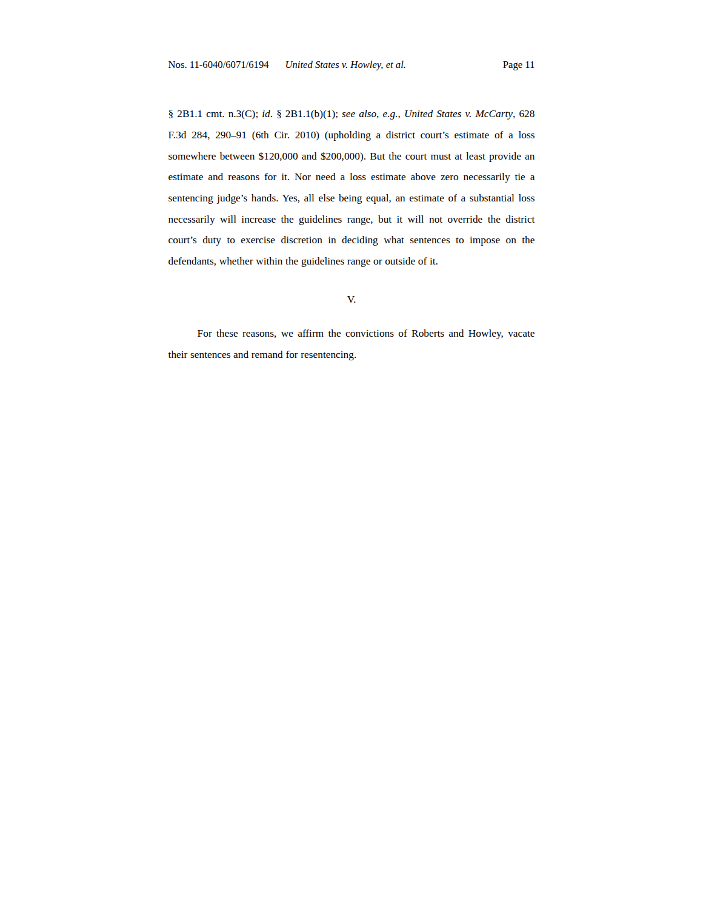Nos. 11-6040/6071/6194 United States v. Howley, et al. Page 11
§ 2B1.1 cmt. n.3(C); id. § 2B1.1(b)(1); see also, e.g., United States v. McCarty, 628 F.3d 284, 290–91 (6th Cir. 2010) (upholding a district court’s estimate of a loss somewhere between $120,000 and $200,000). But the court must at least provide an estimate and reasons for it. Nor need a loss estimate above zero necessarily tie a sentencing judge’s hands. Yes, all else being equal, an estimate of a substantial loss necessarily will increase the guidelines range, but it will not override the district court’s duty to exercise discretion in deciding what sentences to impose on the defendants, whether within the guidelines range or outside of it.
V.
For these reasons, we affirm the convictions of Roberts and Howley, vacate their sentences and remand for resentencing.